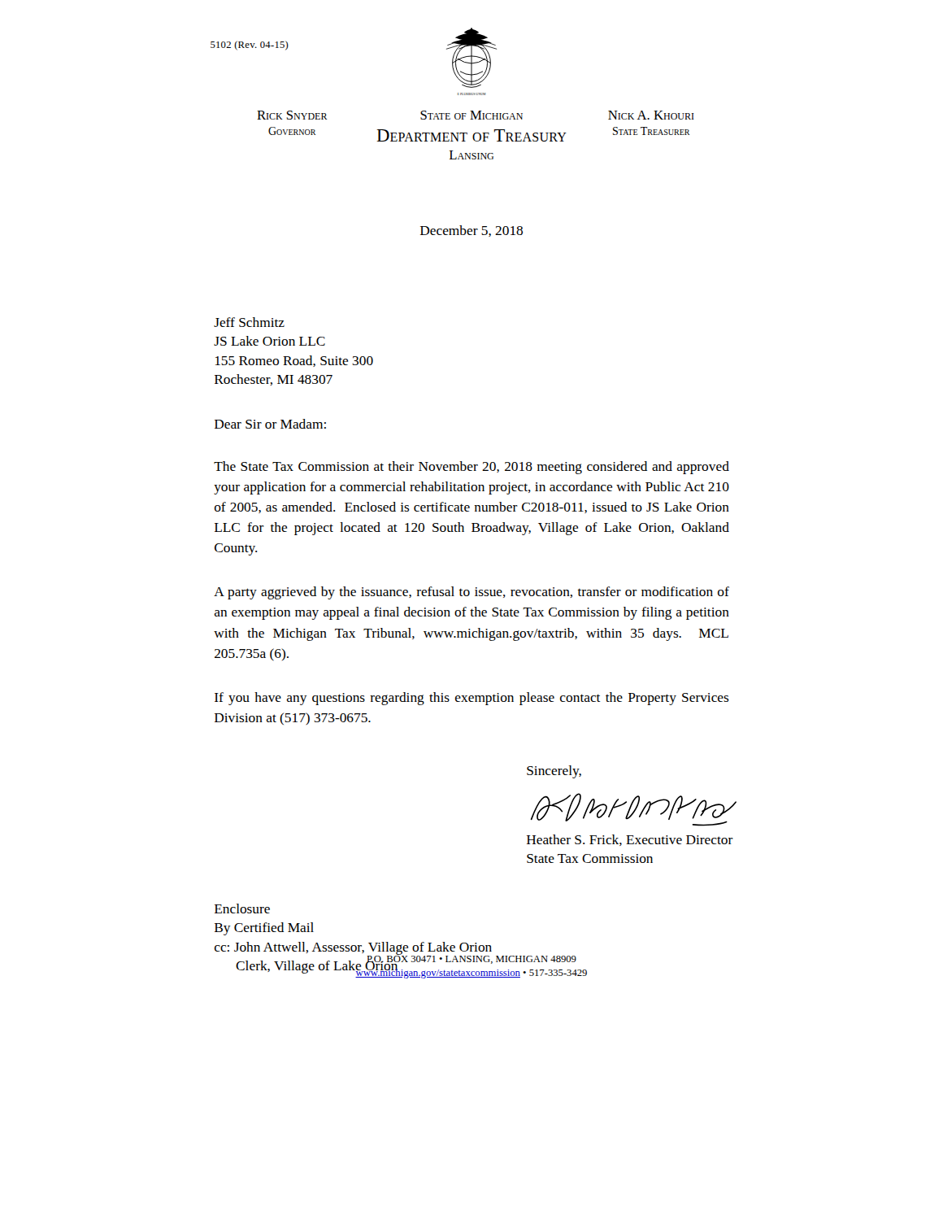5102 (Rev. 04-15)
Rick Snyder
Governor
State of Michigan
Department of Treasury
Lansing
Nick A. Khouri
State Treasurer
December 5, 2018
Jeff Schmitz
JS Lake Orion LLC
155 Romeo Road, Suite 300
Rochester, MI 48307
Dear Sir or Madam:
The State Tax Commission at their November 20, 2018 meeting considered and approved your application for a commercial rehabilitation project, in accordance with Public Act 210 of 2005, as amended. Enclosed is certificate number C2018-011, issued to JS Lake Orion LLC for the project located at 120 South Broadway, Village of Lake Orion, Oakland County.
A party aggrieved by the issuance, refusal to issue, revocation, transfer or modification of an exemption may appeal a final decision of the State Tax Commission by filing a petition with the Michigan Tax Tribunal, www.michigan.gov/taxtrib, within 35 days. MCL 205.735a (6).
If you have any questions regarding this exemption please contact the Property Services Division at (517) 373-0675.
Sincerely,
Heather S. Frick, Executive Director
State Tax Commission
Enclosure
By Certified Mail
cc: John Attwell, Assessor, Village of Lake Orion
Clerk, Village of Lake Orion
P.O. BOX 30471 • LANSING, MICHIGAN 48909
www.michigan.gov/statetaxcommission • 517-335-3429